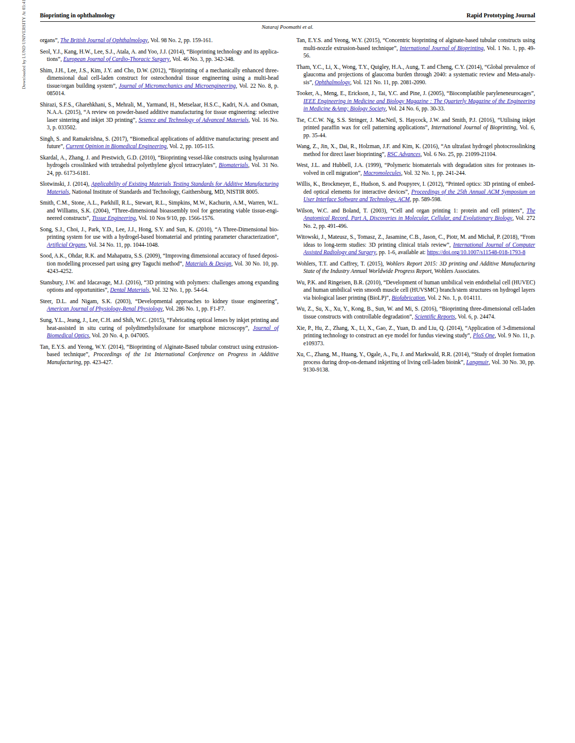Downloaded by LUND UNIVERSITY At 03:41 21 November 2018 (PT)
Bioprinting in ophthalmology
Rapid Prototyping Journal
Nataraj Poomathi et al.
organs”, The British Journal of Ophthalmology, Vol. 98 No. 2, pp. 159-161.
Seol, Y.J., Kang, H.W., Lee, S.J., Atala, A. and Yoo, J.J. (2014), “Bioprinting technology and its applications”, European Journal of Cardio-Thoracic Surgery, Vol. 46 No. 3, pp. 342-348.
Shim, J.H., Lee, J.S., Kim, J.Y. and Cho, D.W. (2012), “Bioprinting of a mechanically enhanced three-dimensional dual cell-laden construct for osteochondral tissue engineering using a multi-head tissue/organ building system”, Journal of Micromechanics and Microengineering, Vol. 22 No. 8, p. 085014.
Shirazi, S.F.S., Gharehkhani, S., Mehrali, M., Yarmand, H., Metselaar, H.S.C., Kadri, N.A. and Osman, N.A.A. (2015), “A review on powder-based additive manufacturing for tissue engineering: selective laser sintering and inkjet 3D printing”, Science and Technology of Advanced Materials, Vol. 16 No. 3, p. 033502.
Singh, S. and Ramakrishna, S. (2017), “Biomedical applications of additive manufacturing: present and future”, Current Opinion in Biomedical Engineering, Vol. 2, pp. 105-115.
Skardal, A., Zhang, J. and Prestwich, G.D. (2010), “Bioprinting vessel-like constructs using hyaluronan hydrogels crosslinked with tetrahedral polyethylene glycol tetracrylates”, Biomaterials, Vol. 31 No. 24, pp. 6173-6181.
Slotwinski, J. (2014), Applicability of Existing Materials Testing Standards for Additive Manufacturing Materials, National Institute of Standards and Technology, Gaithersburg, MD, NISTIR 8005.
Smith, C.M., Stone, A.L., Parkhill, R.L., Stewart, R.L., Simpkins, M.W., Kachurin, A.M., Warren, W.L. and Williams, S.K. (2004), “Three-dimensional bioassembly tool for generating viable tissue-engineered constructs”, Tissue Engineering, Vol. 10 Nos 9/10, pp. 1566-1576.
Song, S.J., Choi, J., Park, Y.D., Lee, J.J., Hong, S.Y. and Sun, K. (2010), “A Three-Dimensional bioprinting system for use with a hydrogel-based biomaterial and printing parameter characterization”, Artificial Organs, Vol. 34 No. 11, pp. 1044-1048.
Sood, A.K., Ohdar, R.K. and Mahapatra, S.S. (2009), “Improving dimensional accuracy of fused deposition modelling processed part using grey Taguchi method”, Materials & Design, Vol. 30 No. 10, pp. 4243-4252.
Stansbury, J.W. and Idacavage, M.J. (2016), “3D printing with polymers: challenges among expanding options and opportunities”, Dental Materials, Vol. 32 No. 1, pp. 54-64.
Steer, D.L. and Nigam, S.K. (2003), “Developmental approaches to kidney tissue engineering”, American Journal of Physiology-Renal Physiology, Vol. 286 No. 1, pp. F1-F7.
Sung, Y.L., Jeang, J., Lee, C.H. and Shih, W.C. (2015), “Fabricating optical lenses by inkjet printing and heat-assisted in situ curing of polydimethylsiloxane for smartphone microscopy”, Journal of Biomedical Optics, Vol. 20 No. 4, p. 047005.
Tan, E.Y.S. and Yeong, W.Y. (2014), “Bioprinting of Alginate-Based tubular construct using extrusion-based technique”, Proceedings of the 1st International Conference on Progress in Additive Manufacturing, pp. 423-427.
Tan, E.Y.S. and Yeong, W.Y. (2015), “Concentric bioprinting of alginate-based tubular constructs using multi-nozzle extrusion-based technique”, International Journal of Bioprinting, Vol. 1 No. 1, pp. 49-56.
Tham, Y.C., Li, X., Wong, T.Y., Quigley, H.A., Aung, T. and Cheng, C.Y. (2014), “Global prevalence of glaucoma and projections of glaucoma burden through 2040: a systematic review and Meta-analysis”, Ophthalmology, Vol. 121 No. 11, pp. 2081-2090.
Tooker, A., Meng, E., Erickson, J., Tai, Y.C. and Pine, J. (2005), “Biocomplatible paryleneneurocages”, IEEE Engineering in Medicine and Biology Magazine : The Quarterly Magazine of the Engineering in Medicine &Amp; Biology Society, Vol. 24 No. 6, pp. 30-33.
Tse, C.C.W. Ng, S.S. Stringer, J. MacNeil, S. Haycock, J.W. and Smith, P.J. (2016), “Utilising inkjet printed paraffin wax for cell patterning applications”, International Journal of Bioprinting, Vol. 6, pp. 35-44.
Wang, Z., Jin, X., Dai, R., Holzman, J.F. and Kim, K. (2016), “An ultrafast hydrogel photocrosslinking method for direct laser bioprinting”, RSC Advances, Vol. 6 No. 25, pp. 21099-21104.
West, J.L. and Hubbell, J.A. (1999), “Polymeric biomaterials with degradation sites for proteases involved in cell migration”, Macromolecules, Vol. 32 No. 1, pp. 241-244.
Willis, K., Brockmeyer, E., Hudson, S. and Poupyrev, I. (2012), “Printed optics: 3D printing of embedded optical elements for interactive devices”, Proceedings of the 25th Annual ACM Symposium on User Interface Software and Technology, ACM, pp. 589-598.
Wilson, W.C. and Boland, T. (2003), “Cell and organ printing 1: protein and cell printers”, The Anatomical Record. Part A, Discoveries in Molecular, Cellular, and Evolutionary Biology, Vol. 272 No. 2, pp. 491-496.
Witowski, J., Mateusz, S., Tomasz, Z., Jasamine, C.B., Jason, C., Piotr, M. and Michał, P. (2018), “From ideas to long-term studies: 3D printing clinical trials review”, International Journal of Computer Assisted Radiology and Surgery, pp. 1-6, available at: https://doi.org/10.1007/s11548-018-1793-8
Wohlers, T.T. and Caffrey, T. (2015), Wohlers Report 2015: 3D printing and Additive Manufacturing State of the Industry Annual Worldwide Progress Report, Wohlers Associates.
Wu, P.K. and Ringeisen, B.R. (2010), “Development of human umbilical vein endothelial cell (HUVEC) and human umbilical vein smooth muscle cell (HUVSMC) branch/stem structures on hydrogel layers via biological laser printing (BioLP)”, Biofabrication, Vol. 2 No. 1, p. 014111.
Wu, Z., Su, X., Xu, Y., Kong, B., Sun, W. and Mi, S. (2016), “Bioprinting three-dimensional cell-laden tissue constructs with controllable degradation”, Scientific Reports, Vol. 6, p. 24474.
Xie, P., Hu, Z., Zhang, X., Li, X., Gao, Z., Yuan, D. and Liu, Q. (2014), “Application of 3-dimensional printing technology to construct an eye model for fundus viewing study”, PloS One, Vol. 9 No. 11, p. e109373.
Xu, C., Zhang, M., Huang, Y., Ogale, A., Fu, J. and Markwald, R.R. (2014), “Study of droplet formation process during drop-on-demand inkjetting of living cell-laden bioink”, Langmuir, Vol. 30 No. 30, pp. 9130-9138.